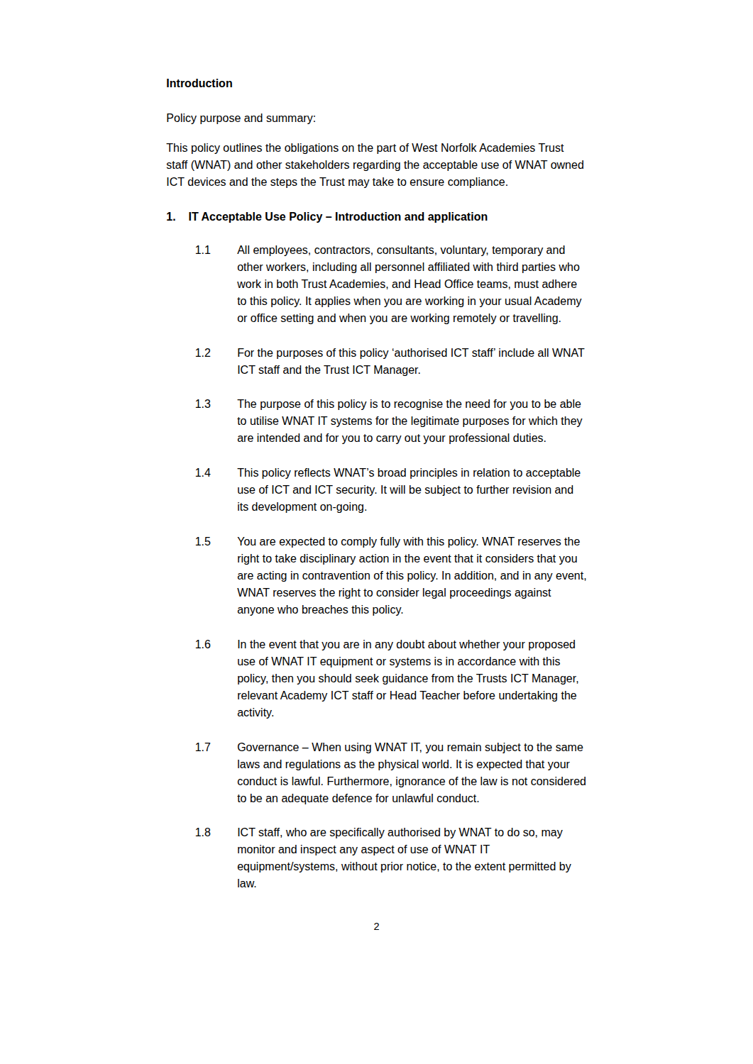Introduction
Policy purpose and summary:
This policy outlines the obligations on the part of West Norfolk Academies Trust staff (WNAT) and other stakeholders regarding the acceptable use of WNAT owned ICT devices and the steps the Trust may take to ensure compliance.
1. IT Acceptable Use Policy – Introduction and application
1.1 All employees, contractors, consultants, voluntary, temporary and other workers, including all personnel affiliated with third parties who work in both Trust Academies, and Head Office teams, must adhere to this policy. It applies when you are working in your usual Academy or office setting and when you are working remotely or travelling.
1.2 For the purposes of this policy ‘authorised ICT staff’ include all WNAT ICT staff and the Trust ICT Manager.
1.3 The purpose of this policy is to recognise the need for you to be able to utilise WNAT IT systems for the legitimate purposes for which they are intended and for you to carry out your professional duties.
1.4 This policy reflects WNAT’s broad principles in relation to acceptable use of ICT and ICT security. It will be subject to further revision and its development on-going.
1.5 You are expected to comply fully with this policy. WNAT reserves the right to take disciplinary action in the event that it considers that you are acting in contravention of this policy. In addition, and in any event, WNAT reserves the right to consider legal proceedings against anyone who breaches this policy.
1.6 In the event that you are in any doubt about whether your proposed use of WNAT IT equipment or systems is in accordance with this policy, then you should seek guidance from the Trusts ICT Manager, relevant Academy ICT staff or Head Teacher before undertaking the activity.
1.7 Governance – When using WNAT IT, you remain subject to the same laws and regulations as the physical world. It is expected that your conduct is lawful. Furthermore, ignorance of the law is not considered to be an adequate defence for unlawful conduct.
1.8 ICT staff, who are specifically authorised by WNAT to do so, may monitor and inspect any aspect of use of WNAT IT equipment/systems, without prior notice, to the extent permitted by law.
2